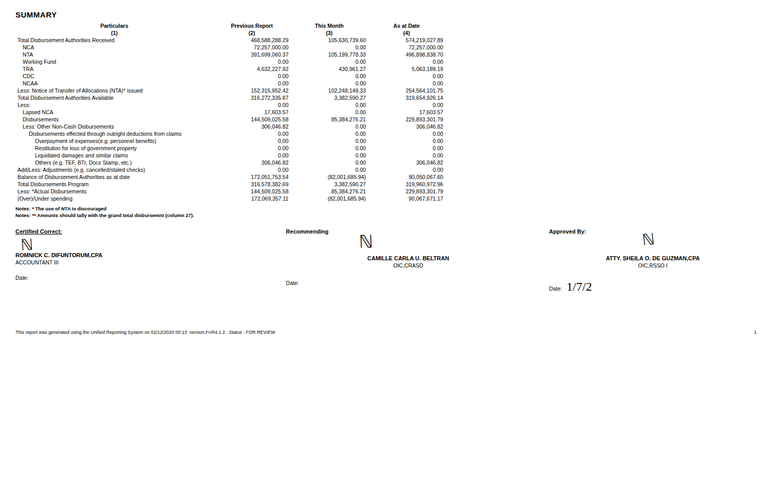SUMMARY
| Particulars | Previous Report | This Month | As at Date |
| --- | --- | --- | --- |
| (1) | (2) | (3) | (4) |
| Total Disbursement Authorities Received | 468,588,288.29 | 105,630,739.60 | 574,219,027.89 |
| NCA | 72,257,000.00 | 0.00 | 72,257,000.00 |
| NTA | 391,699,060.37 | 105,199,778.33 | 496,898,838.70 |
| Working Fund | 0.00 | 0.00 | 0.00 |
| TRA | 4,632,227.92 | 430,961.27 | 5,063,189.19 |
| CDC | 0.00 | 0.00 | 0.00 |
| NCAA | 0.00 | 0.00 | 0.00 |
| Less: Notice of Transfer of Allocations (NTA)* issued | 152,315,952.42 | 102,248,149.33 | 254,564,101.75 |
| Total Disbursement Authorities Available | 316,272,335.87 | 3,382,590.27 | 319,654,926.14 |
| Less: | 0.00 | 0.00 | 0.00 |
| Lapsed NCA | 17,603.57 | 0.00 | 17,603.57 |
| Disbursements | 144,509,025.58 | 85,384,276.21 | 229,893,301.79 |
| Less: Other Non-Cash Disbursements | 306,046.82 | 0.00 | 306,046.82 |
| Disbursements effected through outright deductions from claims | 0.00 | 0.00 | 0.00 |
| Overpayment of expenses(e.g. personnel benefits) | 0.00 | 0.00 | 0.00 |
| Restitution for loss of government property | 0.00 | 0.00 | 0.00 |
| Liquidated damages and similar claims | 0.00 | 0.00 | 0.00 |
| Others (e.g. TEF, BTr, Docs Stamp, etc.) | 306,046.82 | 0.00 | 306,046.82 |
| Add/Less: Adjustments (e.g. cancelled/staled checks) | 0.00 | 0.00 | 0.00 |
| Balance of Disbursement Authorities as at date | 172,051,753.54 | (82,001,685.94) | 90,050,067.60 |
| Total Disbursements Program | 316,578,382.69 | 3,382,590.27 | 319,960,972.96 |
| Less: *Actual Disbursements | 144,509,025.58 | 85,384,276.21 | 229,893,301.79 |
| (Over)/Under spending | 172,069,357.11 | (82,001,685.94) | 90,067,671.17 |
Notes: * The use of NTA is discouraged
Notes: ** Amounts should tally with the grand total disbursemnt (column 27).
Certified Correct:
ℕ
ROMNICK C. DIFUNTORUM,CPA
ACCOUNTANT III
Date:
Recommending
ℕ
CAMILLE CARLA U. BELTRAN
OIC,CRASD
Date:
Approved By:
ℕ
ATTY. SHEILA O. DE GUZMAN,CPA
OIC,RSSO I
Date: 1/7/2
This report was generated using the Unified Reporting System on 02/12/2020 00:13 version.FAR4.1.2 ; Status : FOR REVIEW
1